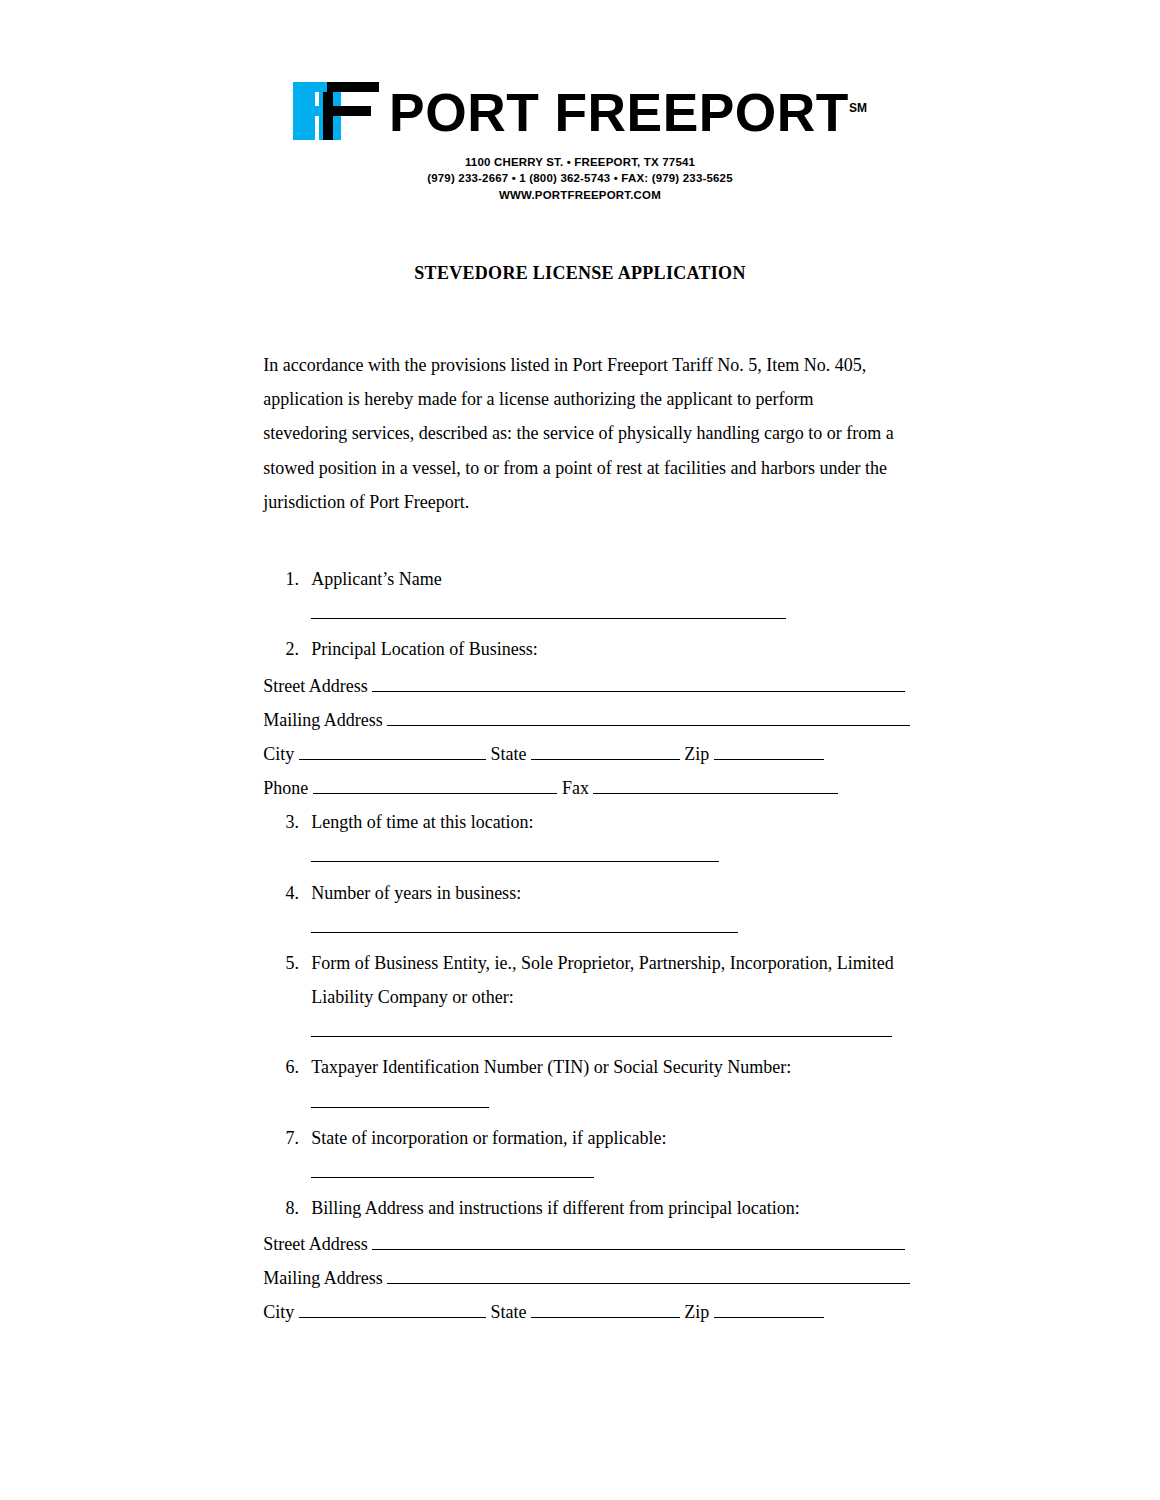PORT FREEPORTSM
1100 CHERRY ST. • FREEPORT, TX 77541
(979) 233-2667 • 1 (800) 362-5743 • FAX: (979) 233-5625
WWW.PORTFREEPORT.COM
STEVEDORE LICENSE APPLICATION
In accordance with the provisions listed in Port Freeport Tariff No. 5, Item No. 405, application is hereby made for a license authorizing the applicant to perform stevedoring services, described as: the service of physically handling cargo to or from a stowed position in a vessel, to or from a point of rest at facilities and harbors under the jurisdiction of Port Freeport.
Applicant’s Name
Principal Location of Business:
Street Address
Mailing Address
City State Zip
Phone Fax
Length of time at this location:
Number of years in business:
Form of Business Entity, ie., Sole Proprietor, Partnership, Incorporation, Limited Liability Company or other:
Taxpayer Identification Number (TIN) or Social Security Number:
State of incorporation or formation, if applicable:
Billing Address and instructions if different from principal location:
Street Address
Mailing Address
City State Zip